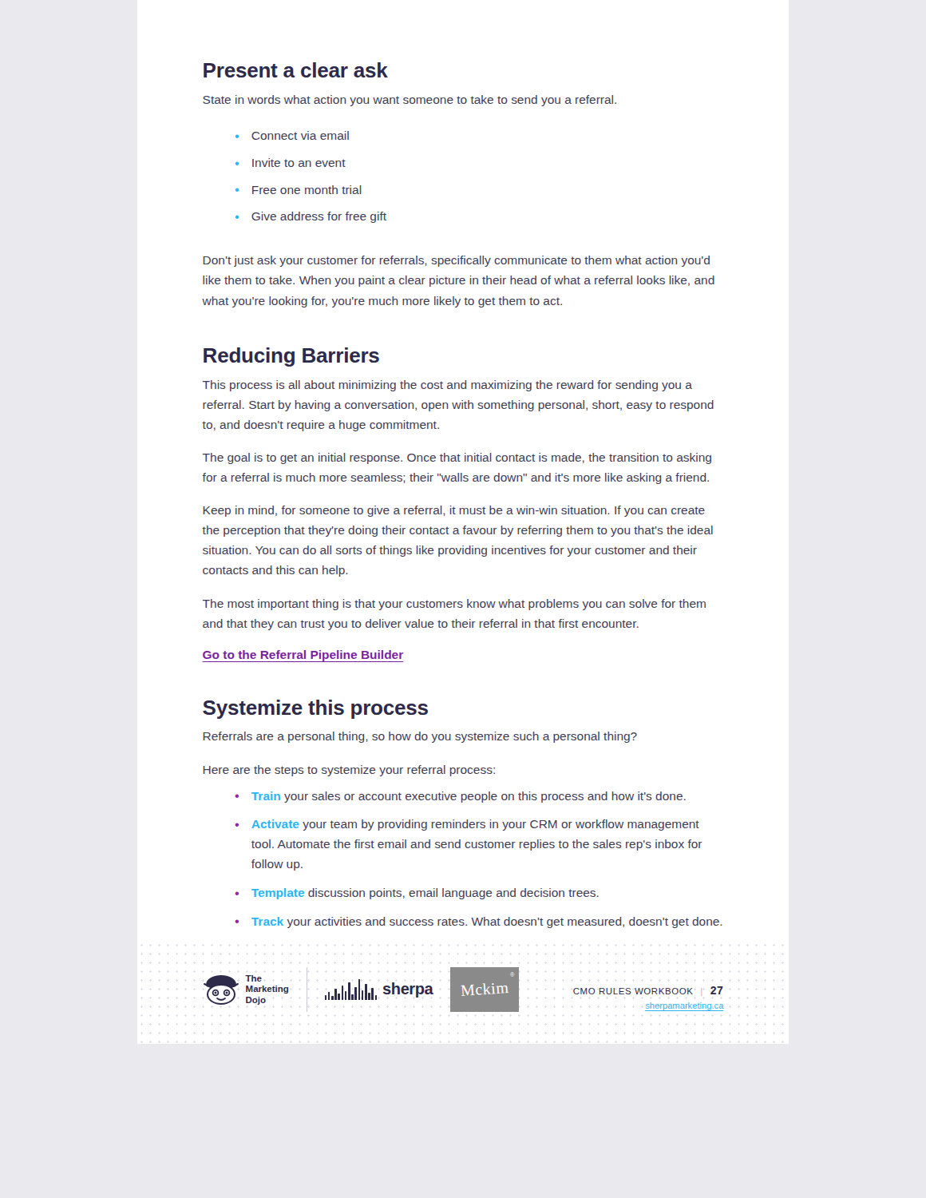Present a clear ask
State in words what action you want someone to take to send you a referral.
Connect via email
Invite to an event
Free one month trial
Give address for free gift
Don't just ask your customer for referrals, specifically communicate to them what action you'd like them to take. When you paint a clear picture in their head of what a referral looks like, and what you're looking for, you're much more likely to get them to act.
Reducing Barriers
This process is all about minimizing the cost and maximizing the reward for sending you a referral. Start by having a conversation, open with something personal, short, easy to respond to, and doesn't require a huge commitment.
The goal is to get an initial response. Once that initial contact is made, the transition to asking for a referral is much more seamless; their "walls are down" and it's more like asking a friend.
Keep in mind, for someone to give a referral, it must be a win-win situation. If you can create the perception that they're doing their contact a favour by referring them to you that's the ideal situation. You can do all sorts of things like providing incentives for your customer and their contacts and this can help.
The most important thing is that your customers know what problems you can solve for them and that they can trust you to deliver value to their referral in that first encounter.
Go to the Referral Pipeline Builder
Systemize this process
Referrals are a personal thing, so how do you systemize such a personal thing?
Here are the steps to systemize your referral process:
Train your sales or account executive people on this process and how it's done.
Activate your team by providing reminders in your CRM or workflow management tool. Automate the first email and send customer replies to the sales rep's inbox for follow up.
Template discussion points, email language and decision trees.
Track your activities and success rates. What doesn't get measured, doesn't get done.
The
Marketing
Dojo
sherpa
® Mckim
CMO RULES WORKBOOK | 27
sherpamarketing.ca